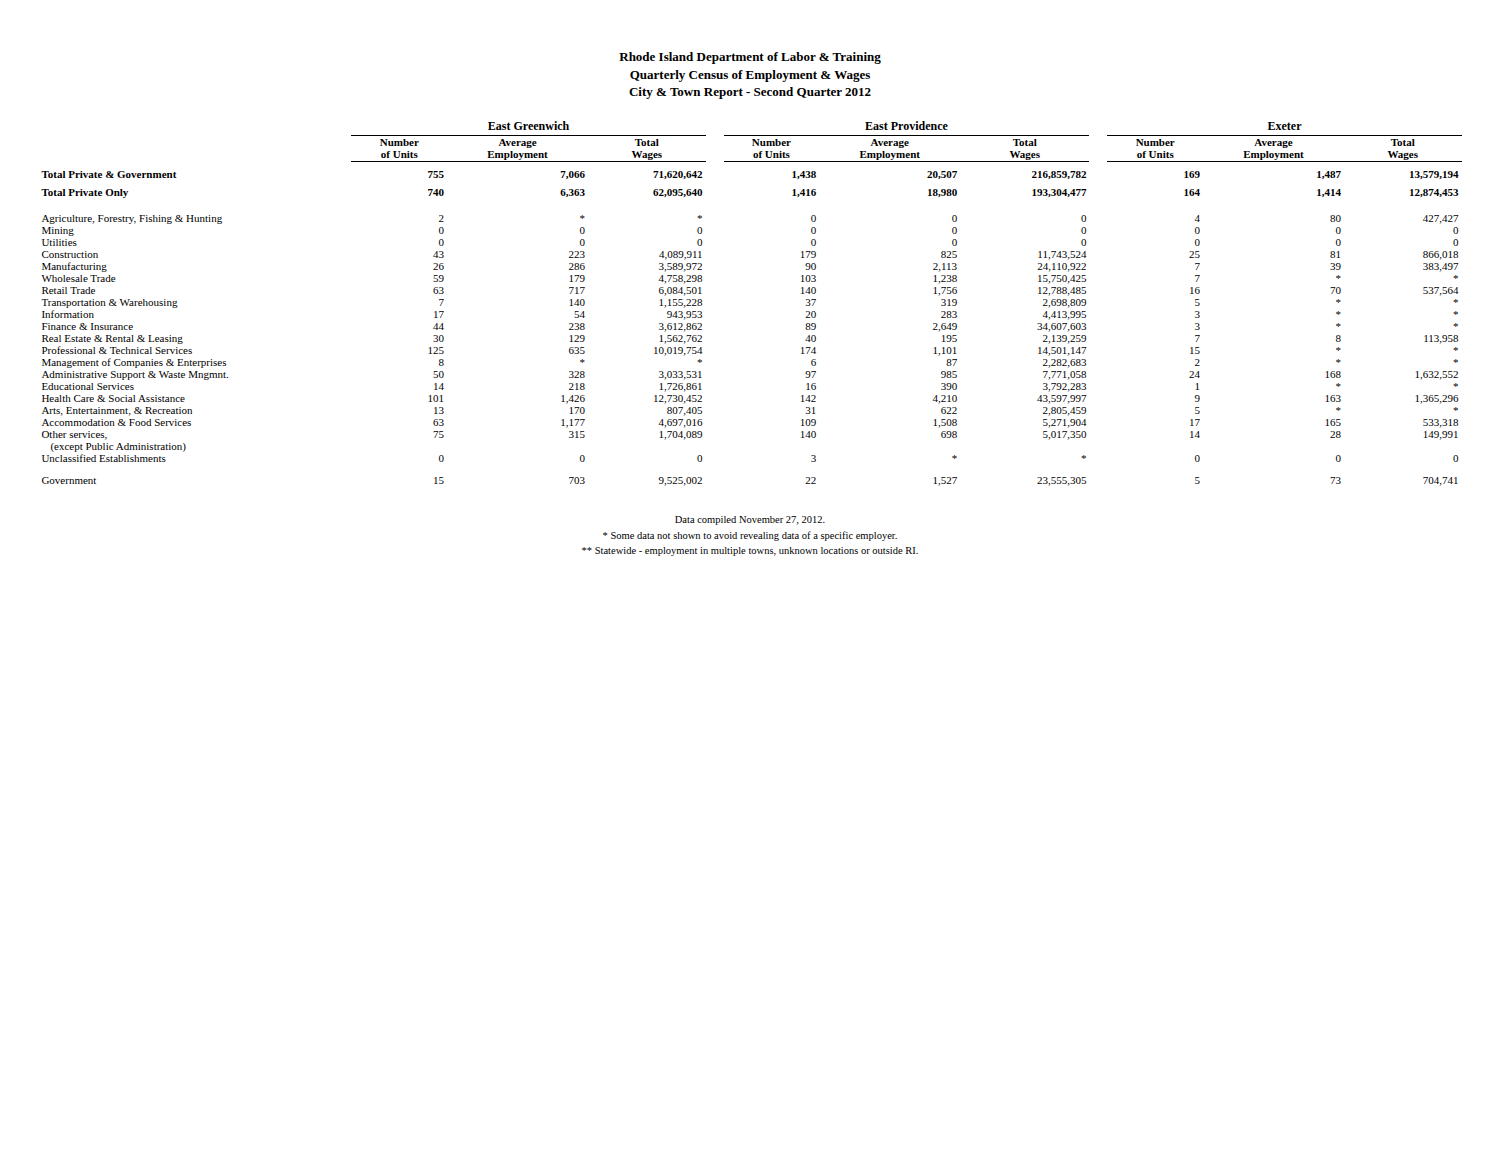Rhode Island Department of Labor & Training
Quarterly Census of Employment & Wages
City & Town Report - Second Quarter 2012
| | East Greenwich | | East Providence | | Exeter |
| --- | --- | --- | --- | --- | --- |
| | Number | Average | Total | | Number | Average | Total | | Number | Average | Total |
| | of Units | Employment | Wages | | of Units | Employment | Wages | | of Units | Employment | Wages |
| Total Private & Government | 755 | 7,066 | 71,620,642 | | 1,438 | 20,507 | 216,859,782 | | 169 | 1,487 | 13,579,194 |
| Total Private Only | 740 | 6,363 | 62,095,640 | | 1,416 | 18,980 | 193,304,477 | | 164 | 1,414 | 12,874,453 |
| Agriculture, Forestry, Fishing & Hunting | 2 | * | * | | 0 | 0 | 0 | | 4 | 80 | 427,427 |
| Mining | 0 | 0 | 0 | | 0 | 0 | 0 | | 0 | 0 | 0 |
| Utilities | 0 | 0 | 0 | | 0 | 0 | 0 | | 0 | 0 | 0 |
| Construction | 43 | 223 | 4,089,911 | | 179 | 825 | 11,743,524 | | 25 | 81 | 866,018 |
| Manufacturing | 26 | 286 | 3,589,972 | | 90 | 2,113 | 24,110,922 | | 7 | 39 | 383,497 |
| Wholesale Trade | 59 | 179 | 4,758,298 | | 103 | 1,238 | 15,750,425 | | 7 | * | * |
| Retail Trade | 63 | 717 | 6,084,501 | | 140 | 1,756 | 12,788,485 | | 16 | 70 | 537,564 |
| Transportation & Warehousing | 7 | 140 | 1,155,228 | | 37 | 319 | 2,698,809 | | 5 | * | * |
| Information | 17 | 54 | 943,953 | | 20 | 283 | 4,413,995 | | 3 | * | * |
| Finance & Insurance | 44 | 238 | 3,612,862 | | 89 | 2,649 | 34,607,603 | | 3 | * | * |
| Real Estate & Rental & Leasing | 30 | 129 | 1,562,762 | | 40 | 195 | 2,139,259 | | 7 | 8 | 113,958 |
| Professional & Technical Services | 125 | 635 | 10,019,754 | | 174 | 1,101 | 14,501,147 | | 15 | * | * |
| Management of Companies & Enterprises | 8 | * | * | | 6 | 87 | 2,282,683 | | 2 | * | * |
| Administrative Support & Waste Mngmnt. | 50 | 328 | 3,033,531 | | 97 | 985 | 7,771,058 | | 24 | 168 | 1,632,552 |
| Educational Services | 14 | 218 | 1,726,861 | | 16 | 390 | 3,792,283 | | 1 | * | * |
| Health Care & Social Assistance | 101 | 1,426 | 12,730,452 | | 142 | 4,210 | 43,597,997 | | 9 | 163 | 1,365,296 |
| Arts, Entertainment, & Recreation | 13 | 170 | 807,405 | | 31 | 622 | 2,805,459 | | 5 | * | * |
| Accommodation & Food Services | 63 | 1,177 | 4,697,016 | | 109 | 1,508 | 5,271,904 | | 17 | 165 | 533,318 |
| Other services, | 75 | 315 | 1,704,089 | | 140 | 698 | 5,017,350 | | 14 | 28 | 149,991 |
| (except Public Administration) | | | | | | | | | | | |
| Unclassified Establishments | 0 | 0 | 0 | | 3 | * | * | | 0 | 0 | 0 |
| Government | 15 | 703 | 9,525,002 | | 22 | 1,527 | 23,555,305 | | 5 | 73 | 704,741 |
Data compiled November 27, 2012.
* Some data not shown to avoid revealing data of a specific employer.
** Statewide - employment in multiple towns, unknown locations or outside RI.